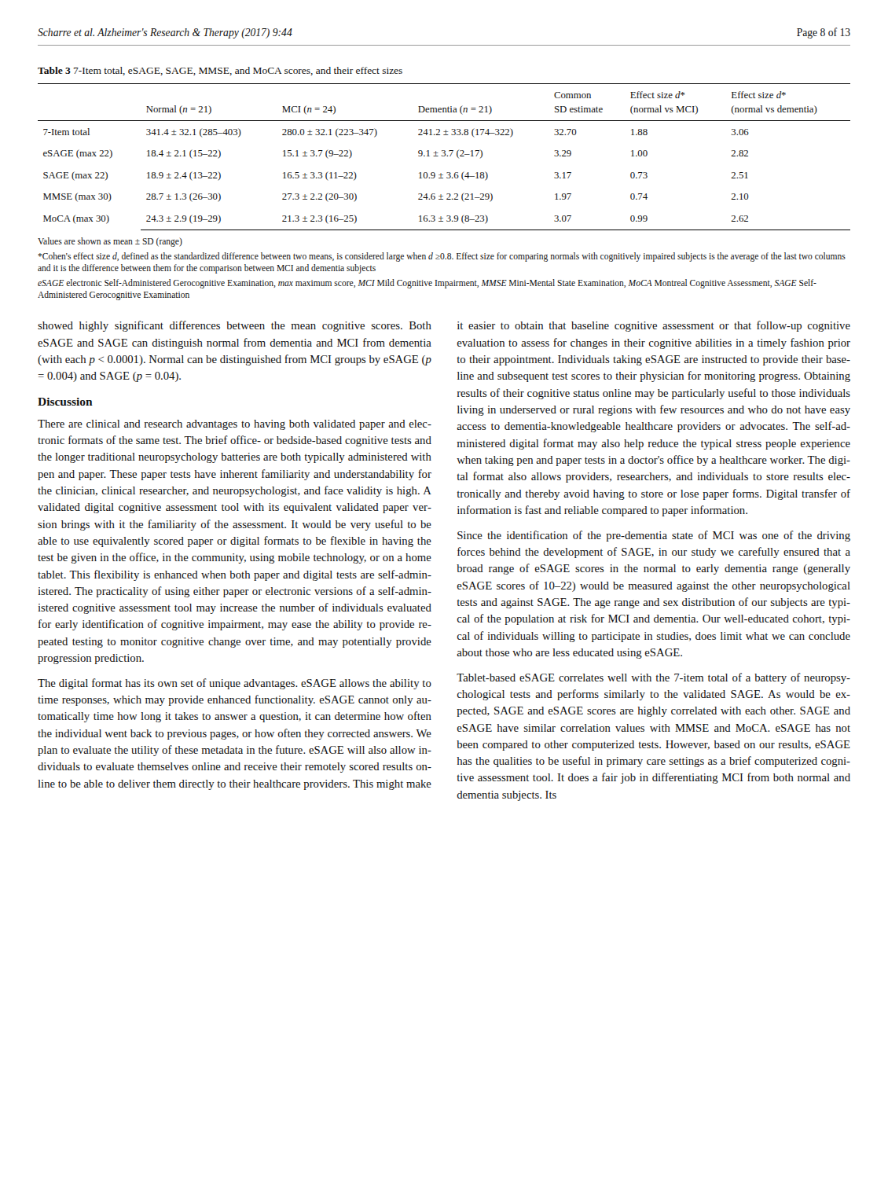Scharre et al. Alzheimer's Research & Therapy (2017) 9:44
Page 8 of 13
Table 3 7-Item total, eSAGE, SAGE, MMSE, and MoCA scores, and their effect sizes
| | Normal ( n = 21) | MCI ( n = 24) | Dementia ( n = 21) | Common SD estimate | Effect size d * (normal vs MCI) | Effect size d * (normal vs dementia) |
| --- | --- | --- | --- | --- | --- | --- |
| 7-Item total | 341.4 ± 32.1 (285–403) | 280.0 ± 32.1 (223–347) | 241.2 ± 33.8 (174–322) | 32.70 | 1.88 | 3.06 |
| eSAGE (max 22) | 18.4 ± 2.1 (15–22) | 15.1 ± 3.7 (9–22) | 9.1 ± 3.7 (2–17) | 3.29 | 1.00 | 2.82 |
| SAGE (max 22) | 18.9 ± 2.4 (13–22) | 16.5 ± 3.3 (11–22) | 10.9 ± 3.6 (4–18) | 3.17 | 0.73 | 2.51 |
| MMSE (max 30) | 28.7 ± 1.3 (26–30) | 27.3 ± 2.2 (20–30) | 24.6 ± 2.2 (21–29) | 1.97 | 0.74 | 2.10 |
| MoCA (max 30) | 24.3 ± 2.9 (19–29) | 21.3 ± 2.3 (16–25) | 16.3 ± 3.9 (8–23) | 3.07 | 0.99 | 2.62 |
Values are shown as mean ± SD (range)
*Cohen's effect size d, defined as the standardized difference between two means, is considered large when d ≥0.8. Effect size for comparing normals with cognitively impaired subjects is the average of the last two columns and it is the difference between them for the comparison between MCI and dementia subjects
eSAGE electronic Self-Administered Gerocognitive Examination, max maximum score, MCI Mild Cognitive Impairment, MMSE Mini-Mental State Examination, MoCA Montreal Cognitive Assessment, SAGE Self-Administered Gerocognitive Examination
showed highly significant differences between the mean cognitive scores. Both eSAGE and SAGE can distinguish normal from dementia and MCI from dementia (with each p < 0.0001). Normal can be distinguished from MCI groups by eSAGE (p = 0.004) and SAGE (p = 0.04).
Discussion
There are clinical and research advantages to having both validated paper and electronic formats of the same test. The brief office- or bedside-based cognitive tests and the longer traditional neuropsychology batteries are both typically administered with pen and paper. These paper tests have inherent familiarity and understandability for the clinician, clinical researcher, and neuropsychologist, and face validity is high. A validated digital cognitive assessment tool with its equivalent validated paper version brings with it the familiarity of the assessment. It would be very useful to be able to use equivalently scored paper or digital formats to be flexible in having the test be given in the office, in the community, using mobile technology, or on a home tablet. This flexibility is enhanced when both paper and digital tests are self-administered. The practicality of using either paper or electronic versions of a self-administered cognitive assessment tool may increase the number of individuals evaluated for early identification of cognitive impairment, may ease the ability to provide repeated testing to monitor cognitive change over time, and may potentially provide progression prediction.
The digital format has its own set of unique advantages. eSAGE allows the ability to time responses, which may provide enhanced functionality. eSAGE cannot only automatically time how long it takes to answer a question, it can determine how often the individual went back to previous pages, or how often they corrected answers. We plan to evaluate the utility of these metadata in the future. eSAGE will also allow individuals to evaluate themselves online and receive their remotely scored results online to be able to deliver them directly to their healthcare providers. This might make it easier to obtain that baseline cognitive assessment or that follow-up cognitive evaluation to assess for changes in their cognitive abilities in a timely fashion prior to their appointment. Individuals taking eSAGE are instructed to provide their baseline and subsequent test scores to their physician for monitoring progress. Obtaining results of their cognitive status online may be particularly useful to those individuals living in underserved or rural regions with few resources and who do not have easy access to dementia-knowledgeable healthcare providers or advocates. The self-administered digital format may also help reduce the typical stress people experience when taking pen and paper tests in a doctor's office by a healthcare worker. The digital format also allows providers, researchers, and individuals to store results electronically and thereby avoid having to store or lose paper forms. Digital transfer of information is fast and reliable compared to paper information.
Since the identification of the pre-dementia state of MCI was one of the driving forces behind the development of SAGE, in our study we carefully ensured that a broad range of eSAGE scores in the normal to early dementia range (generally eSAGE scores of 10–22) would be measured against the other neuropsychological tests and against SAGE. The age range and sex distribution of our subjects are typical of the population at risk for MCI and dementia. Our well-educated cohort, typical of individuals willing to participate in studies, does limit what we can conclude about those who are less educated using eSAGE.
Tablet-based eSAGE correlates well with the 7-item total of a battery of neuropsychological tests and performs similarly to the validated SAGE. As would be expected, SAGE and eSAGE scores are highly correlated with each other. SAGE and eSAGE have similar correlation values with MMSE and MoCA. eSAGE has not been compared to other computerized tests. However, based on our results, eSAGE has the qualities to be useful in primary care settings as a brief computerized cognitive assessment tool. It does a fair job in differentiating MCI from both normal and dementia subjects. Its